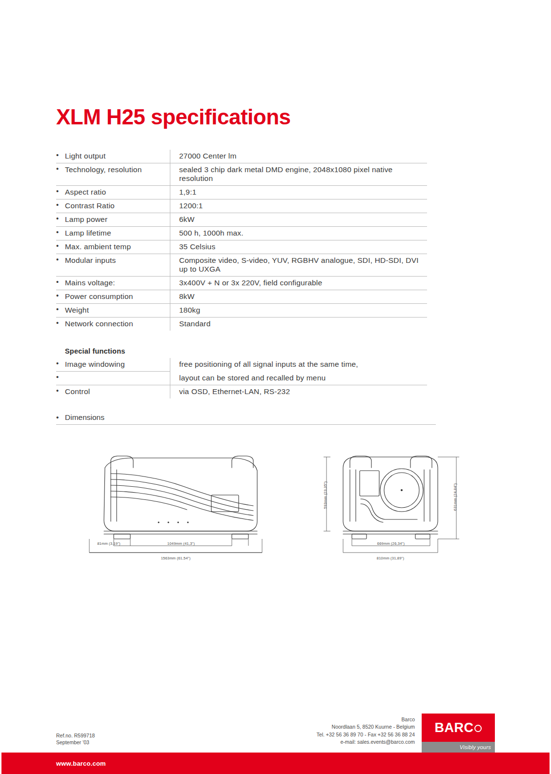XLM H25 specifications
| Light output | 27000 Center lm |
| Technology, resolution | sealed 3 chip dark metal DMD engine, 2048x1080 pixel native resolution |
| Aspect ratio | 1,9:1 |
| Contrast Ratio | 1200:1 |
| Lamp power | 6kW |
| Lamp lifetime | 500 h, 1000h max. |
| Max. ambient temp | 35 Celsius |
| Modular inputs | Composite video, S-video, YUV, RGBHV analogue, SDI, HD-SDI, DVI up to UXGA |
| Mains voltage: | 3x400V + N or 3x 220V, field configurable |
| Power consumption | 8kW |
| Weight | 180kg |
| Network connection | Standard |
Special functions
| Image windowing | free positioning of all signal inputs at the same time, |
| | layout can be stored and recalled by menu |
| Control | via OSD, Ethernet-LAN, RS-232 |
Dimensions
81mm (3,19") 1049mm (41,3") 1563mm (61,54")
593mm (23,35") 631mm (24,84") 669mm (26,34") 810mm (31,89")
Ref.no. R599718
September '03
Barco
Noordlaan 5, 8520 Kuurne - Belgium
Tel. +32 56 36 89 70 - Fax +32 56 36 88 24
e-mail: sales.events@barco.com
BARC
Visibly yours
www.barco.com